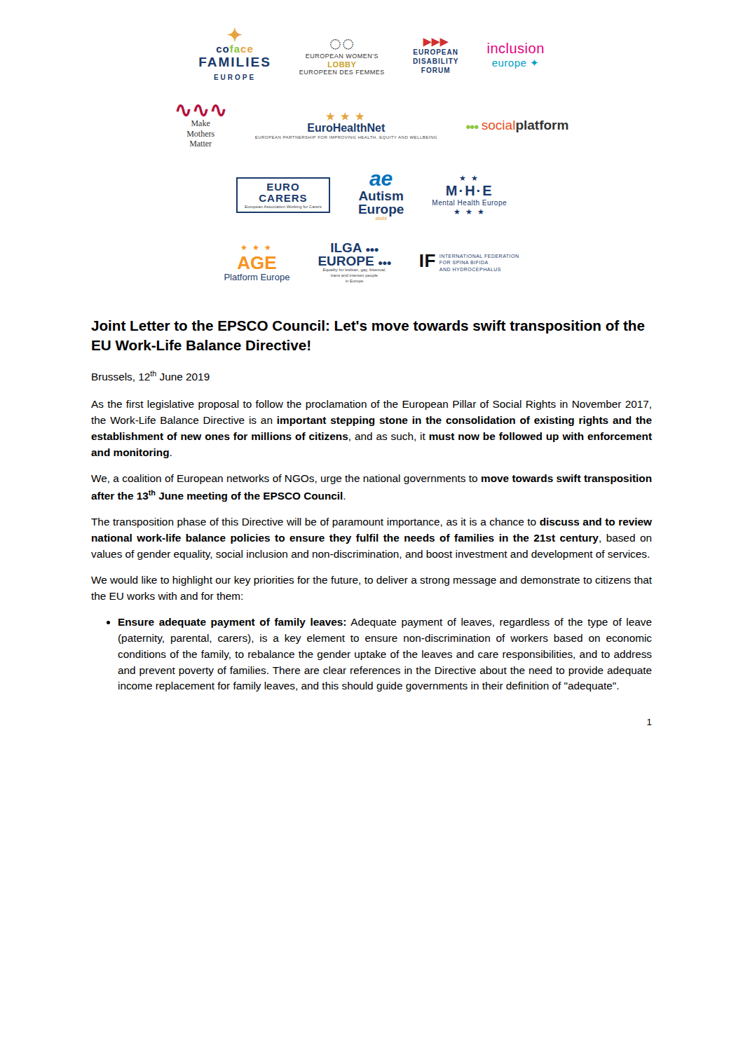✦ cofa ce
FAMILIES
EUROPE
◌◌ EUROPEAN WOMEN'S
LOBBY
EUROPEEN DES FEMMES
▸▸▸ EUROPEAN
DISABILITY
FORUM
inclusion
europe ✦
∿∿∿ Make
Mothers
Matter
★ ★ ★ EuroHealthNet EUROPEAN PARTNERSHIP FOR IMPROVING HEALTH, EQUITY AND WELLBEING
●●● social platform
EURO
CARERS European Association Working for Carers
ae Autism
Europe aisbl
★ ★ M·H·E Mental Health Europe ★ ★ ★
★ ★ ★ AGE Platform Europe
ILGA ●●●
EUROPE ●●● Equality for lesbian, gay, bisexual,
trans and intersex people
in Europe
IF INTERNATIONAL FEDERATION
FOR SPINA BIFIDA
AND HYDROCEPHALUS
Joint Letter to the EPSCO Council: Let's move towards swift transposition of the EU Work-Life Balance Directive!
Brussels, 12th June 2019
As the first legislative proposal to follow the proclamation of the European Pillar of Social Rights in November 2017, the Work-Life Balance Directive is an important stepping stone in the consolidation of existing rights and the establishment of new ones for millions of citizens, and as such, it must now be followed up with enforcement and monitoring.
We, a coalition of European networks of NGOs, urge the national governments to move towards swift transposition after the 13th June meeting of the EPSCO Council.
The transposition phase of this Directive will be of paramount importance, as it is a chance to discuss and to review national work-life balance policies to ensure they fulfil the needs of families in the 21st century, based on values of gender equality, social inclusion and non-discrimination, and boost investment and development of services.
We would like to highlight our key priorities for the future, to deliver a strong message and demonstrate to citizens that the EU works with and for them:
Ensure adequate payment of family leaves: Adequate payment of leaves, regardless of the type of leave (paternity, parental, carers), is a key element to ensure non-discrimination of workers based on economic conditions of the family, to rebalance the gender uptake of the leaves and care responsibilities, and to address and prevent poverty of families. There are clear references in the Directive about the need to provide adequate income replacement for family leaves, and this should guide governments in their definition of "adequate".
1